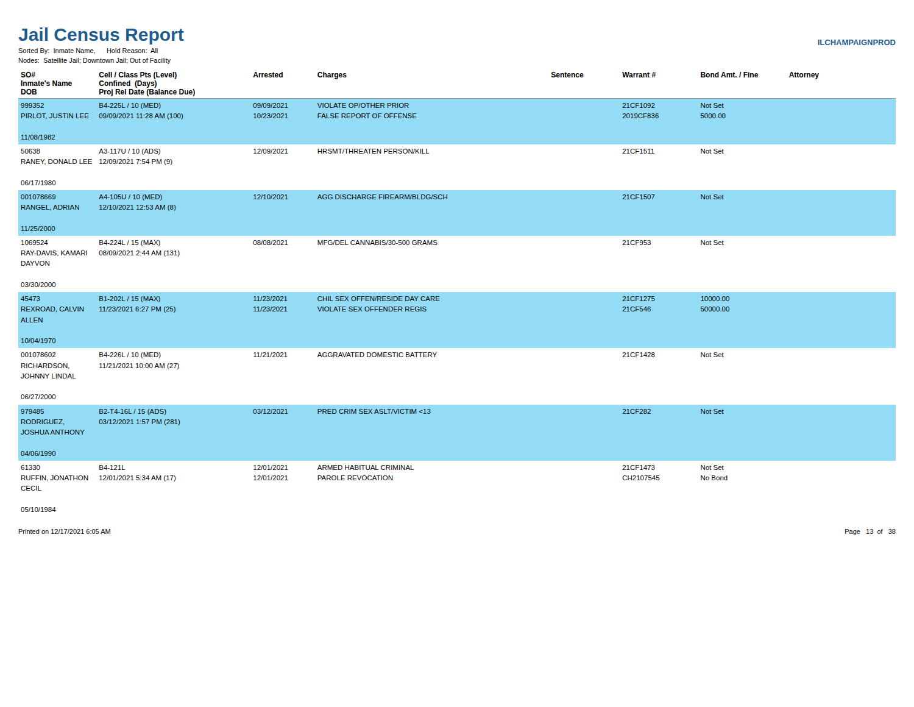ILCHAMPAIGNPROD
Jail Census Report
Sorted By: Inmate Name, Hold Reason: All
Nodes: Satellite Jail; Downtown Jail; Out of Facility
| SO# Inmate's Name DOB | Cell / Class Pts (Level) Confined (Days) Proj Rel Date (Balance Due) | Arrested | Charges | Sentence | Warrant # | Bond Amt. / Fine | Attorney |
| --- | --- | --- | --- | --- | --- | --- | --- |
| 999352 PIRLOT, JUSTIN LEE 11/08/1982 | B4-225L / 10 (MED) 09/09/2021 11:28 AM (100) | 09/09/2021 10/23/2021 | VIOLATE OP/OTHER PRIOR FALSE REPORT OF OFFENSE | | 21CF1092 2019CF836 | Not Set 5000.00 | |
| 50638 RANEY, DONALD LEE 06/17/1980 | A3-117U / 10 (ADS) 12/09/2021 7:54 PM (9) | 12/09/2021 | HRSMT/THREATEN PERSON/KILL | | 21CF1511 | Not Set | |
| 001078669 RANGEL, ADRIAN 11/25/2000 | A4-105U / 10 (MED) 12/10/2021 12:53 AM (8) | 12/10/2021 | AGG DISCHARGE FIREARM/BLDG/SCH | | 21CF1507 | Not Set | |
| 1069524 RAY-DAVIS, KAMARI DAYVON 03/30/2000 | B4-224L / 15 (MAX) 08/09/2021 2:44 AM (131) | 08/08/2021 | MFG/DEL CANNABIS/30-500 GRAMS | | 21CF953 | Not Set | |
| 45473 REXROAD, CALVIN ALLEN 10/04/1970 | B1-202L / 15 (MAX) 11/23/2021 6:27 PM (25) | 11/23/2021 11/23/2021 | CHIL SEX OFFEN/RESIDE DAY CARE VIOLATE SEX OFFENDER REGIS | | 21CF1275 21CF546 | 10000.00 50000.00 | |
| 001078602 RICHARDSON, JOHNNY LINDAL 06/27/2000 | B4-226L / 10 (MED) 11/21/2021 10:00 AM (27) | 11/21/2021 | AGGRAVATED DOMESTIC BATTERY | | 21CF1428 | Not Set | |
| 979485 RODRIGUEZ, JOSHUA ANTHONY 04/06/1990 | B2-T4-16L / 15 (ADS) 03/12/2021 1:57 PM (281) | 03/12/2021 | PRED CRIM SEX ASLT/VICTIM <13 | | 21CF282 | Not Set | |
| 61330 RUFFIN, JONATHON CECIL 05/10/1984 | B4-121L 12/01/2021 5:34 AM (17) | 12/01/2021 12/01/2021 | ARMED HABITUAL CRIMINAL PAROLE REVOCATION | | 21CF1473 CH2107545 | Not Set No Bond | |
Printed on 12/17/2021 6:05 AM
Page 13 of 38